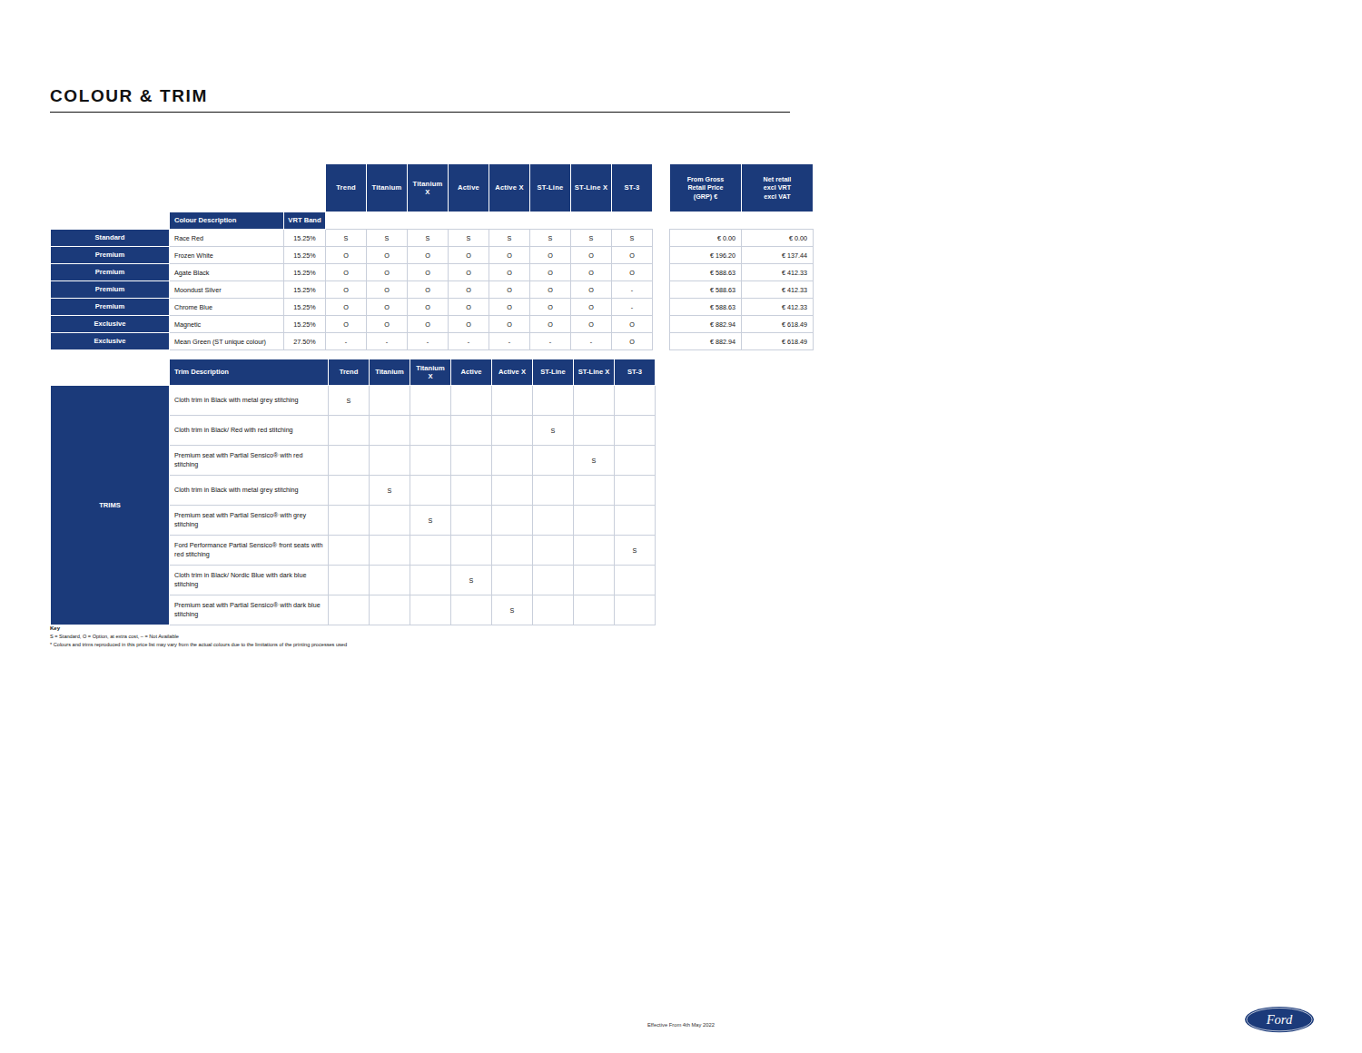COLOUR & TRIM
| | | | Trend | Titanium | Titanium X | Active | Active X | ST-Line | ST-Line X | ST-3 | | From Gross Retail Price (GRP) € | Net retail excl VRT excl VAT |
| | Colour Description | VRT Band | | | | | | | | | | | |
| Standard | Race Red | 15.25% | S | S | S | S | S | S | S | S | | € 0.00 | € 0.00 |
| Premium | Frozen White | 15.25% | O | O | O | O | O | O | O | O | | € 196.20 | € 137.44 |
| Premium | Agate Black | 15.25% | O | O | O | O | O | O | O | O | | € 588.63 | € 412.33 |
| Premium | Moondust Silver | 15.25% | O | O | O | O | O | O | O | - | | € 588.63 | € 412.33 |
| Premium | Chrome Blue | 15.25% | O | O | O | O | O | O | O | - | | € 588.63 | € 412.33 |
| Exclusive | Magnetic | 15.25% | O | O | O | O | O | O | O | O | | € 882.94 | € 618.49 |
| Exclusive | Mean Green (ST unique colour) | 27.50% | - | - | - | - | - | - | - | O | | € 882.94 | € 618.49 |
| | Trim Description | Trend | Titanium | Titanium X | Active | Active X | ST-Line | ST-Line X | ST-3 |
| TRIMS | Cloth trim in Black with metal grey stitching | S | | | | | | | |
| Cloth trim in Black/ Red with red stitching | | | | | | S | | |
| Premium seat with Partial Sensico® with red stitching | | | | | | | S | |
| Cloth trim in Black with metal grey stitching | | S | | | | | | |
| Premium seat with Partial Sensico® with grey stitching | | | S | | | | | |
| Ford Performance Partial Sensico® front seats with red stitching | | | | | | | | S |
| Cloth trim in Black/ Nordic Blue with dark blue stitching | | | | S | | | | |
| Premium seat with Partial Sensico® with dark blue stitching | | | | | S | | | |
Key
S = Standard, O = Option, at extra cost, – = Not Available
* Colours and trims reproduced in this price list may vary from the actual colours due to the limitations of the printing processes used
Effective From 4th May 2022
Ford